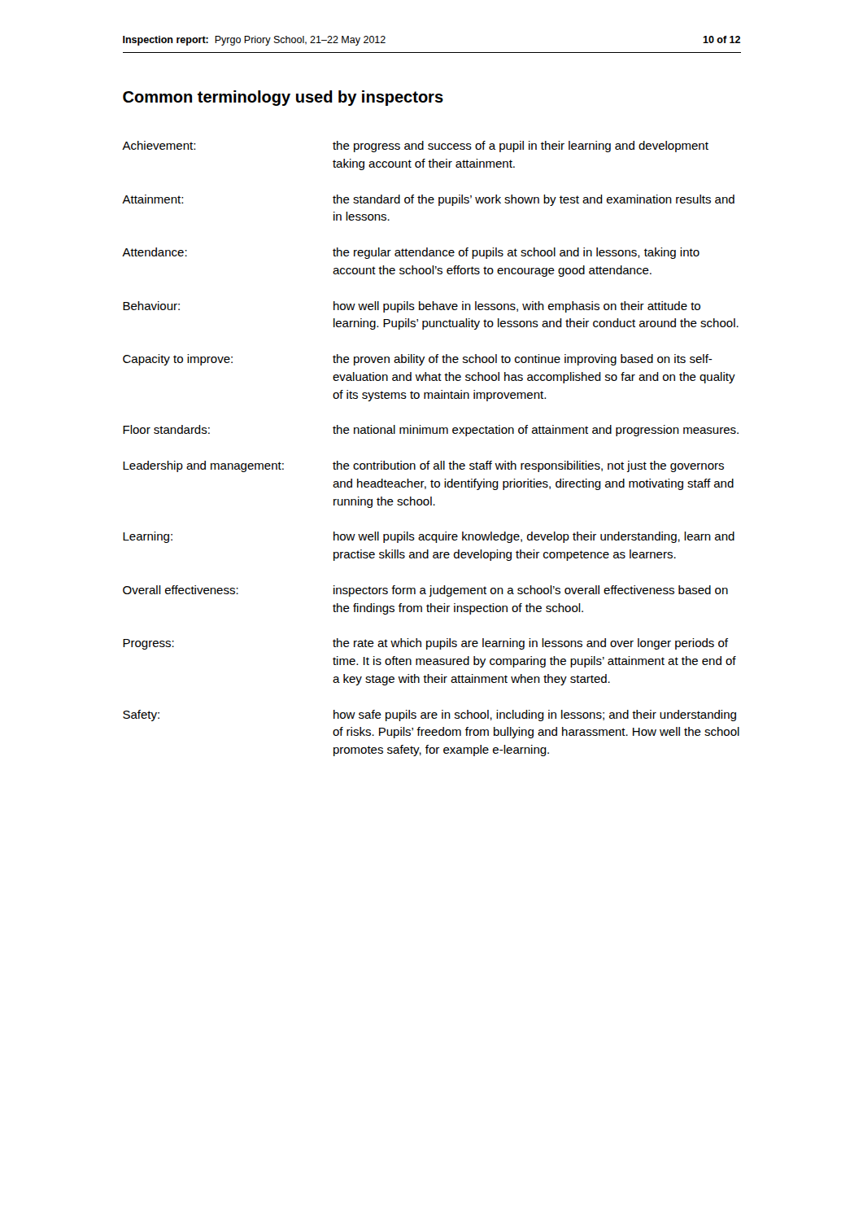Inspection report: Pyrgo Priory School, 21–22 May 2012
10 of 12
Common terminology used by inspectors
Achievement:
the progress and success of a pupil in their learning and development taking account of their attainment.
Attainment:
the standard of the pupils’ work shown by test and examination results and in lessons.
Attendance:
the regular attendance of pupils at school and in lessons, taking into account the school’s efforts to encourage good attendance.
Behaviour:
how well pupils behave in lessons, with emphasis on their attitude to learning. Pupils’ punctuality to lessons and their conduct around the school.
Capacity to improve:
the proven ability of the school to continue improving based on its self-evaluation and what the school has accomplished so far and on the quality of its systems to maintain improvement.
Floor standards:
the national minimum expectation of attainment and progression measures.
Leadership and management:
the contribution of all the staff with responsibilities, not just the governors and headteacher, to identifying priorities, directing and motivating staff and running the school.
Learning:
how well pupils acquire knowledge, develop their understanding, learn and practise skills and are developing their competence as learners.
Overall effectiveness:
inspectors form a judgement on a school’s overall effectiveness based on the findings from their inspection of the school.
Progress:
the rate at which pupils are learning in lessons and over longer periods of time. It is often measured by comparing the pupils’ attainment at the end of a key stage with their attainment when they started.
Safety:
how safe pupils are in school, including in lessons; and their understanding of risks. Pupils’ freedom from bullying and harassment. How well the school promotes safety, for example e-learning.